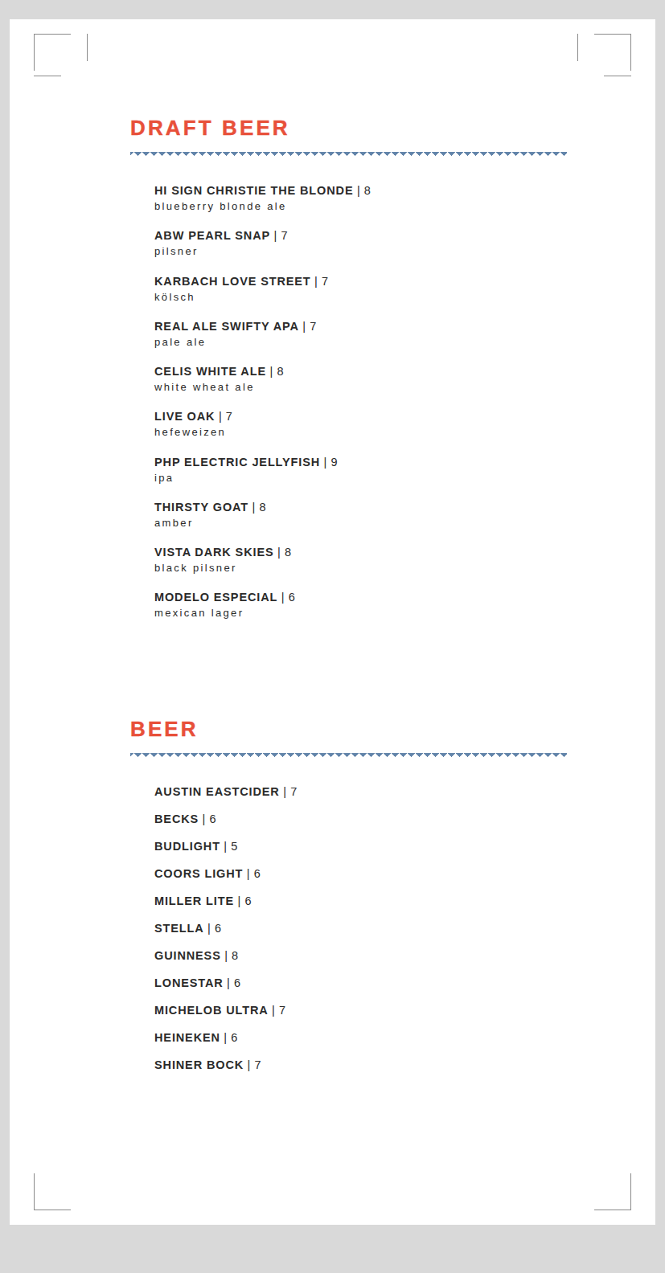Draft Beer
Hi Sign Christie the Blonde | 8 blueberry blonde ale
ABW Pearl Snap | 7 pilsner
Karbach Love Street | 7 kölsch
Real Ale Swifty APA | 7 pale ale
Celis White Ale | 8 white wheat ale
Live Oak | 7 hefeweizen
PHP Electric Jellyfish | 9 ipa
Thirsty Goat | 8 amber
Vista Dark Skies | 8 black pilsner
Modelo Especial | 6 mexican lager
Beer
Austin Eastcider | 7
Becks | 6
Budlight | 5
Coors Light | 6
Miller Lite | 6
Stella | 6
Guinness | 8
Lonestar | 6
Michelob Ultra | 7
Heineken | 6
Shiner Bock | 7